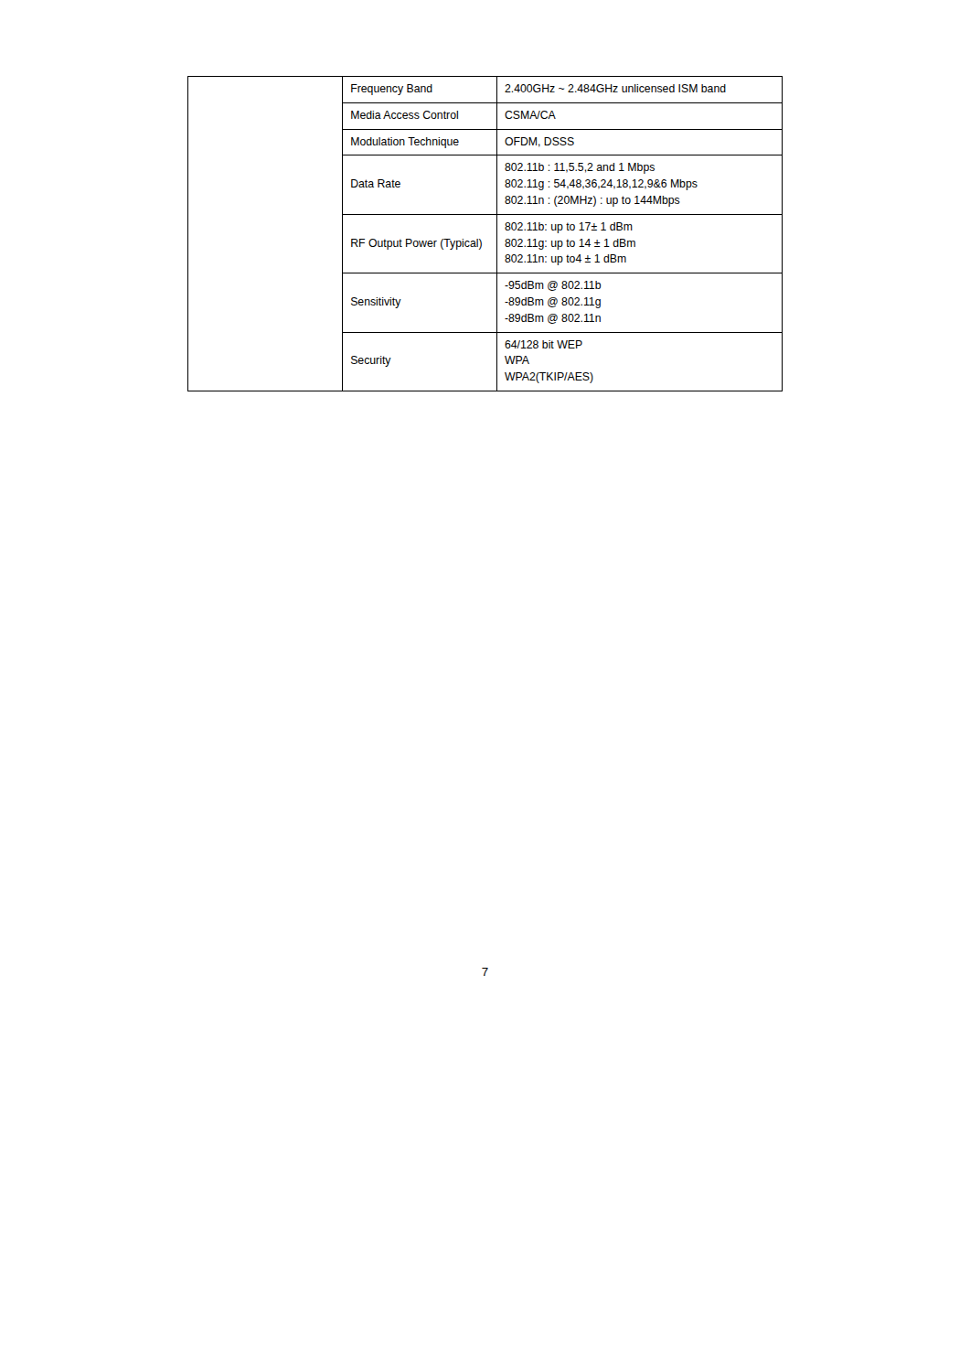| | Frequency Band | 2.400GHz ~ 2.484GHz unlicensed ISM band |
| Media Access Control | CSMA/CA |
| Modulation Technique | OFDM, DSSS |
| Data Rate | 802.11b : 11,5.5,2 and 1 Mbps 802.11g : 54,48,36,24,18,12,9&6 Mbps 802.11n : (20MHz) : up to 144Mbps |
| RF Output Power (Typical) | 802.11b: up to 17± 1 dBm 802.11g: up to 14 ± 1 dBm 802.11n: up to4 ± 1 dBm |
| Sensitivity | -95dBm @ 802.11b -89dBm @ 802.11g -89dBm @ 802.11n |
| Security | 64/128 bit WEP WPA WPA2(TKIP/AES) |
7